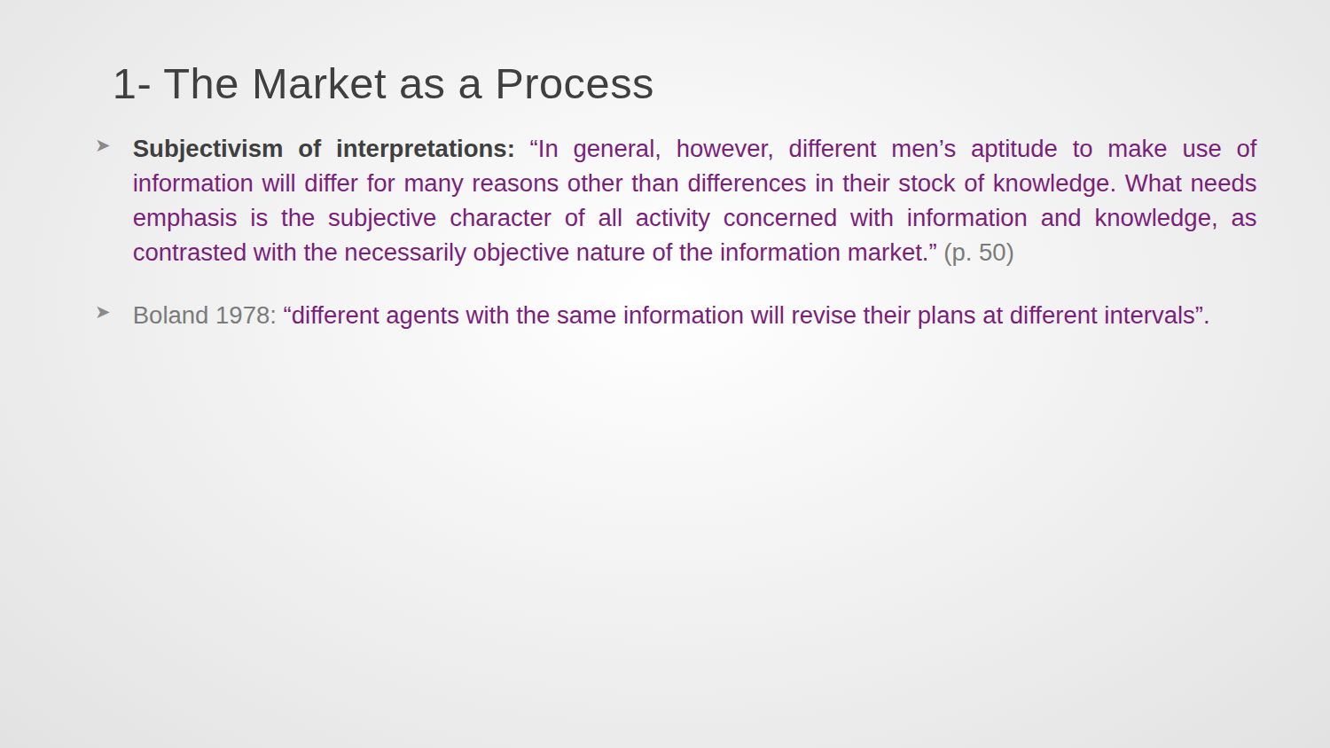1- The Market as a Process
Subjectivism of interpretations: “In general, however, different men’s aptitude to make use of information will differ for many reasons other than differences in their stock of knowledge. What needs emphasis is the subjective character of all activity concerned with information and knowledge, as contrasted with the necessarily objective nature of the information market.” (p. 50)
Boland 1978: “different agents with the same information will revise their plans at different intervals”.